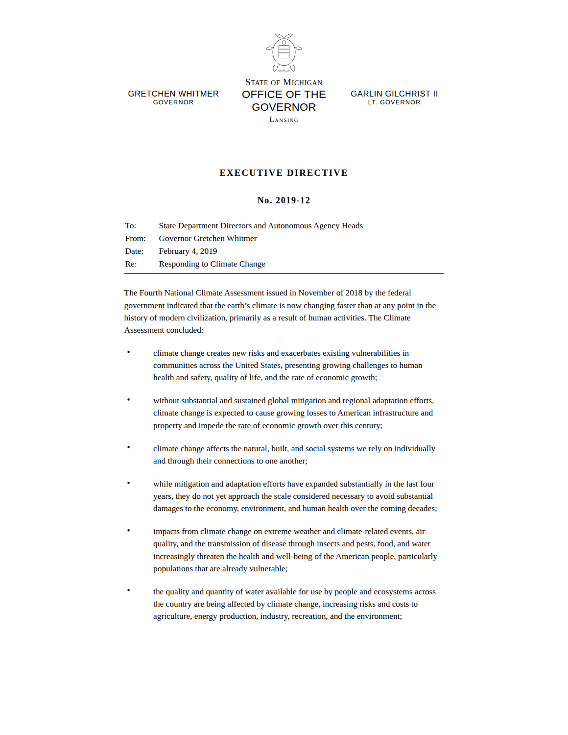GRETCHEN WHITMER
GOVERNOR
State of Michigan
OFFICE OF THE GOVERNOR
Lansing
GARLIN GILCHRIST II
LT. GOVERNOR
EXECUTIVE DIRECTIVE
No. 2019-12
| To: | State Department Directors and Autonomous Agency Heads |
| From: | Governor Gretchen Whitmer |
| Date: | February 4, 2019 |
| Re: | Responding to Climate Change |
The Fourth National Climate Assessment issued in November of 2018 by the federal government indicated that the earth’s climate is now changing faster than at any point in the history of modern civilization, primarily as a result of human activities. The Climate Assessment concluded:
climate change creates new risks and exacerbates existing vulnerabilities in communities across the United States, presenting growing challenges to human health and safety, quality of life, and the rate of economic growth;
without substantial and sustained global mitigation and regional adaptation efforts, climate change is expected to cause growing losses to American infrastructure and property and impede the rate of economic growth over this century;
climate change affects the natural, built, and social systems we rely on individually and through their connections to one another;
while mitigation and adaptation efforts have expanded substantially in the last four years, they do not yet approach the scale considered necessary to avoid substantial damages to the economy, environment, and human health over the coming decades;
impacts from climate change on extreme weather and climate-related events, air quality, and the transmission of disease through insects and pests, food, and water increasingly threaten the health and well-being of the American people, particularly populations that are already vulnerable;
the quality and quantity of water available for use by people and ecosystems across the country are being affected by climate change, increasing risks and costs to agriculture, energy production, industry, recreation, and the environment;